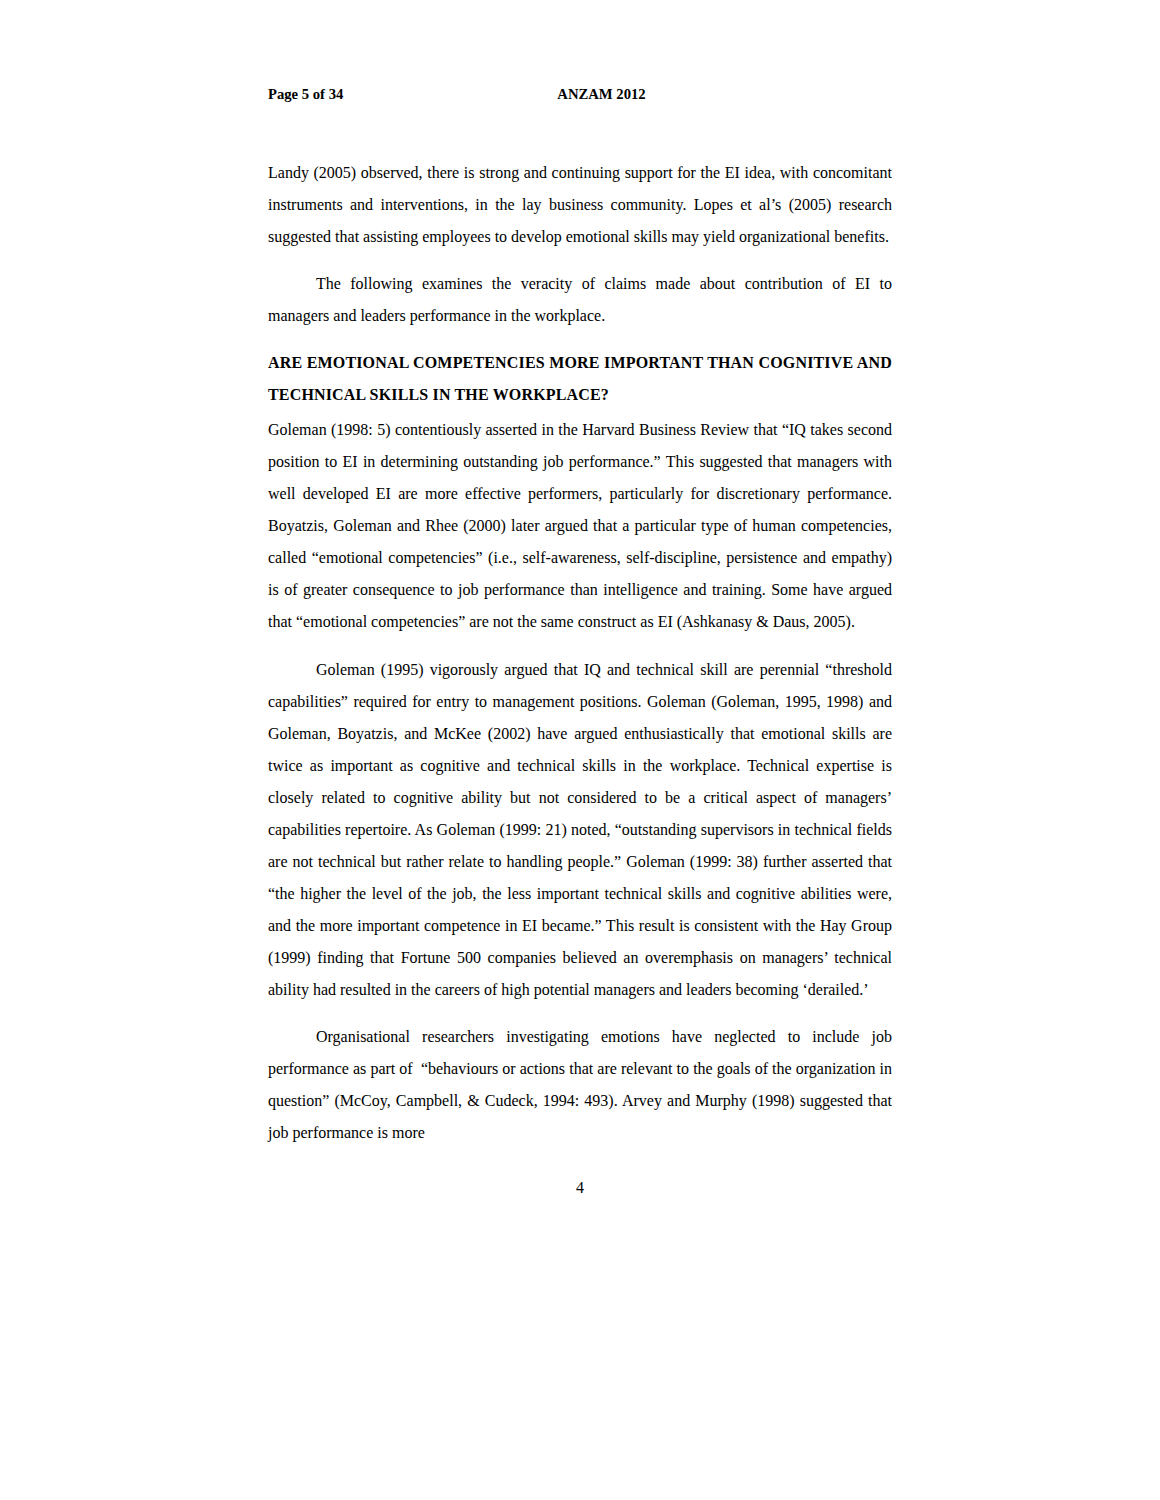Page 5 of 34 ANZAM 2012
Landy (2005) observed, there is strong and continuing support for the EI idea, with concomitant instruments and interventions, in the lay business community. Lopes et al’s (2005) research suggested that assisting employees to develop emotional skills may yield organizational benefits.
The following examines the veracity of claims made about contribution of EI to managers and leaders performance in the workplace.
Are emotional competencies more important than cognitive and technical skills in the workplace?
Goleman (1998: 5) contentiously asserted in the Harvard Business Review that “IQ takes second position to EI in determining outstanding job performance.” This suggested that managers with well developed EI are more effective performers, particularly for discretionary performance. Boyatzis, Goleman and Rhee (2000) later argued that a particular type of human competencies, called “emotional competencies” (i.e., self-awareness, self-discipline, persistence and empathy) is of greater consequence to job performance than intelligence and training. Some have argued that “emotional competencies” are not the same construct as EI (Ashkanasy & Daus, 2005).
Goleman (1995) vigorously argued that IQ and technical skill are perennial “threshold capabilities” required for entry to management positions. Goleman (Goleman, 1995, 1998) and Goleman, Boyatzis, and McKee (2002) have argued enthusiastically that emotional skills are twice as important as cognitive and technical skills in the workplace. Technical expertise is closely related to cognitive ability but not considered to be a critical aspect of managers’ capabilities repertoire. As Goleman (1999: 21) noted, “outstanding supervisors in technical fields are not technical but rather relate to handling people.” Goleman (1999: 38) further asserted that “the higher the level of the job, the less important technical skills and cognitive abilities were, and the more important competence in EI became.” This result is consistent with the Hay Group (1999) finding that Fortune 500 companies believed an overemphasis on managers’ technical ability had resulted in the careers of high potential managers and leaders becoming ‘derailed.’
Organisational researchers investigating emotions have neglected to include job performance as part of “behaviours or actions that are relevant to the goals of the organization in question” (McCoy, Campbell, & Cudeck, 1994: 493). Arvey and Murphy (1998) suggested that job performance is more
4